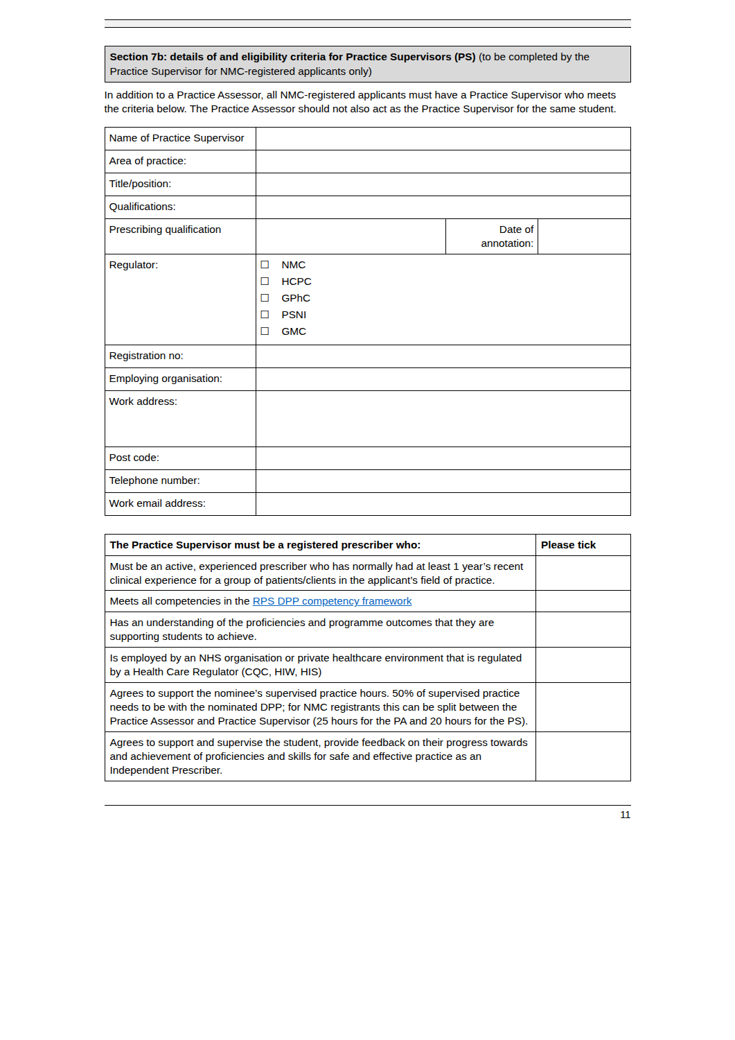Section 7b: details of and eligibility criteria for Practice Supervisors (PS) (to be completed by the Practice Supervisor for NMC-registered applicants only)
In addition to a Practice Assessor, all NMC-registered applicants must have a Practice Supervisor who meets the criteria below. The Practice Assessor should not also act as the Practice Supervisor for the same student.
| Name of Practice Supervisor | |
| Area of practice: | |
| Title/position: | |
| Qualifications: | |
| Prescribing qualification | / / Date of annotation: / / |
| Regulator: | ☐ NMC ☐ HCPC ☐ GPhC ☐ PSNI ☐ GMC |
| Registration no: | |
| Employing organisation: | |
| Work address: | |
| Post code: | |
| Telephone number: | |
| Work email address: | |
| The Practice Supervisor must be a registered prescriber who: | Please tick |
| --- | --- |
| Must be an active, experienced prescriber who has normally had at least 1 year’s recent clinical experience for a group of patients/clients in the applicant’s field of practice. | |
| Meets all competencies in the RPS DPP competency framework | |
| Has an understanding of the proficiencies and programme outcomes that they are supporting students to achieve. | |
| Is employed by an NHS organisation or private healthcare environment that is regulated by a Health Care Regulator (CQC, HIW, HIS) | |
| Agrees to support the nominee’s supervised practice hours. 50% of supervised practice needs to be with the nominated DPP; for NMC registrants this can be split between the Practice Assessor and Practice Supervisor (25 hours for the PA and 20 hours for the PS). | |
| Agrees to support and supervise the student, provide feedback on their progress towards and achievement of proficiencies and skills for safe and effective practice as an Independent Prescriber. | |
11